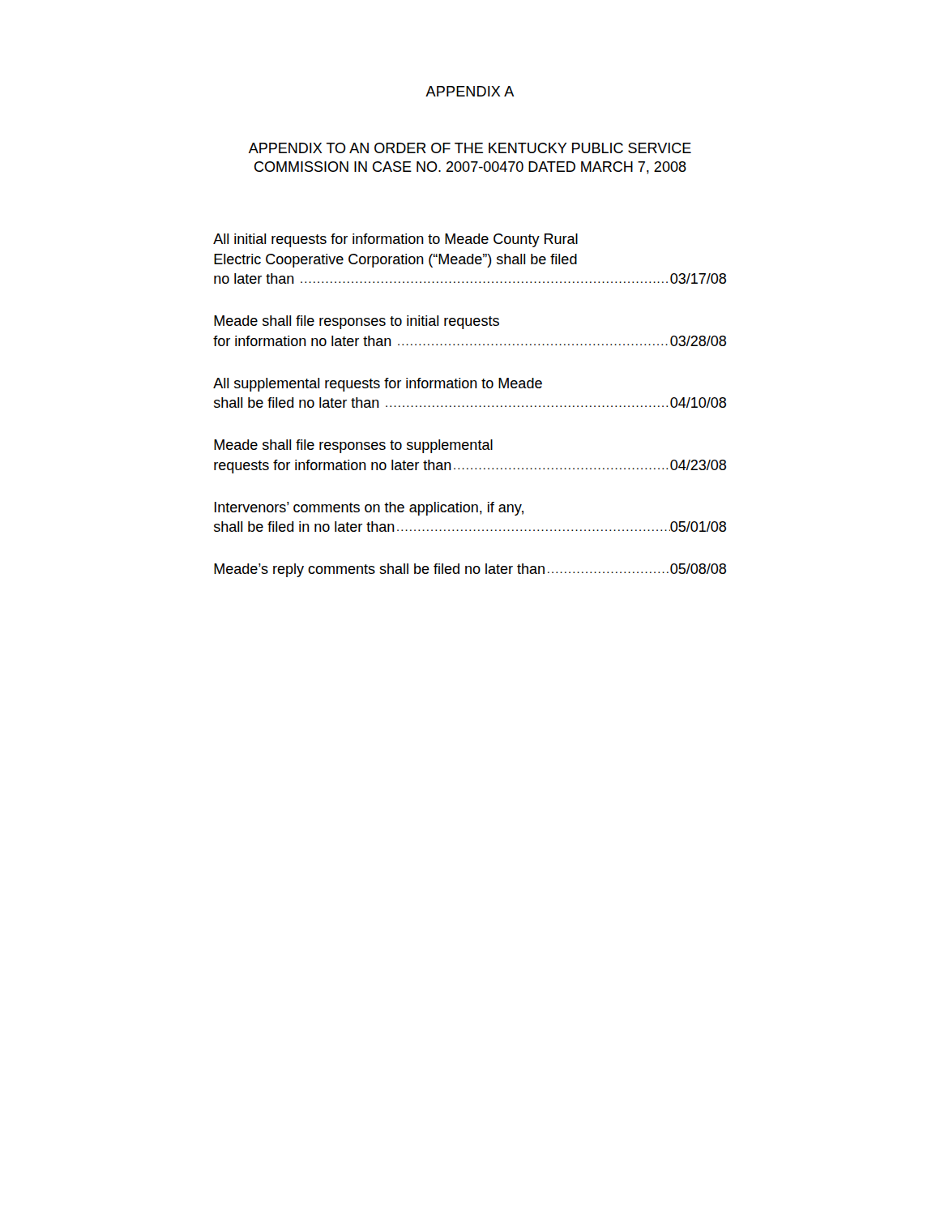APPENDIX A
APPENDIX TO AN ORDER OF THE KENTUCKY PUBLIC SERVICE COMMISSION IN CASE NO. 2007-00470 DATED MARCH 7, 2008
All initial requests for information to Meade County Rural
Electric Cooperative Corporation (“Meade”) shall be filed
no later than ....................................................................................................................................................... 03/17/08
Meade shall file responses to initial requests
for information no later than ....................................................................................................................................................... 03/28/08
All supplemental requests for information to Meade
shall be filed no later than ....................................................................................................................................................... 04/10/08
Meade shall file responses to supplemental
requests for information no later than ....................................................................................................................................................... 04/23/08
Intervenors’ comments on the application, if any,
shall be filed in no later than ....................................................................................................................................................... 05/01/08
Meade’s reply comments shall be filed no later than ....................................................................................................................................................... 05/08/08